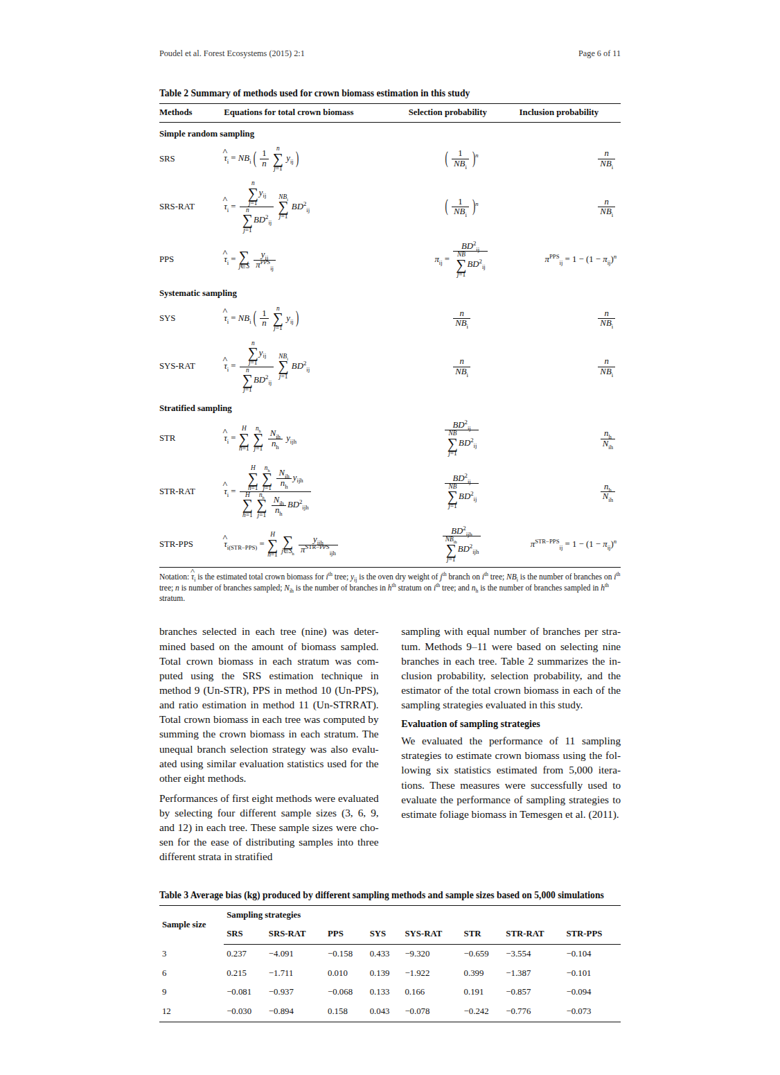Poudel et al. Forest Ecosystems (2015) 2:1
Page 6 of 11
Table 2 Summary of methods used for crown biomass estimation in this study
| Methods | Equations for total crown biomass | Selection probability | Inclusion probability |
| --- | --- | --- | --- |
| Simple random sampling |
| SRS | τ i = NB i ( 1 n n ∑ j =1 y ij ) | ( 1 NB i ) n | n NB i |
| SRS-RAT | τ i = n ∑ j =1 y ij n ∑ j =1 BD 2 ij NB i ∑ j =1 BD 2 ij | ( 1 NB i ) n | n NB i |
| PPS | τ i = ∑ j ∈ S y ij π PPS ij | π ij = BD 2 ij NB ∑ j =1 BD 2 ij | π PPS ij = 1 − (1 − π ij ) n |
| Systematic sampling |
| SYS | τ i = NB i ( 1 n n ∑ j =1 y ij ) | n NB i | n NB i |
| SYS-RAT | τ i = n ∑ j =1 y ij n ∑ j =1 BD 2 ij NB i ∑ j =1 BD 2 ij | n NB i | n NB i |
| Stratified sampling |
| STR | τ i = H ∑ h =1 n h ∑ j =1 N ih n h y ijh | BD 2 ij NB ∑ j =1 BD 2 ij | n h N ih |
| STR-RAT | τ i = H ∑ h =1 n h ∑ j =1 N ih n h y ijh H ∑ h =1 n h ∑ j =1 N ih n h BD 2 ijh | BD 2 ij NB ∑ j =1 BD 2 ij | n h N ih |
| STR-PPS | τ i(STR−PPS) = H ∑ h =1 ∑ j ∈ S h y ijh π STR−PPS ijh | BD 2 ijh NB ih ∑ j =1 BD 2 ijh | π STR−PPS ij = 1 − (1 − π ij ) n |
Notation: τi is the estimated total crown biomass for ith tree; yij is the oven dry weight of jth branch on ith tree; NBi is the number of branches on ith tree; n is number of branches sampled; Nih is the number of branches in hth stratum on ith tree; and nh is the number of branches sampled in hth stratum.
branches selected in each tree (nine) was determined based on the amount of biomass sampled. Total crown biomass in each stratum was computed using the SRS estimation technique in method 9 (Un-STR), PPS in method 10 (Un-PPS), and ratio estimation in method 11 (Un-STRRAT). Total crown biomass in each tree was computed by summing the crown biomass in each stratum. The unequal branch selection strategy was also evaluated using similar evaluation statistics used for the other eight methods.
Performances of first eight methods were evaluated by selecting four different sample sizes (3, 6, 9, and 12) in each tree. These sample sizes were chosen for the ease of distributing samples into three different strata in stratified
sampling with equal number of branches per stratum. Methods 9–11 were based on selecting nine branches in each tree. Table 2 summarizes the inclusion probability, selection probability, and the estimator of the total crown biomass in each of the sampling strategies evaluated in this study.
Evaluation of sampling strategies
We evaluated the performance of 11 sampling strategies to estimate crown biomass using the following six statistics estimated from 5,000 iterations. These measures were successfully used to evaluate the performance of sampling strategies to estimate foliage biomass in Temesgen et al. (2011).
Table 3 Average bias (kg) produced by different sampling methods and sample sizes based on 5,000 simulations
| Sample size | Sampling strategies |
| --- | --- |
| SRS | SRS-RAT | PPS | SYS | SYS-RAT | STR | STR-RAT | STR-PPS |
| 3 | 0.237 | −4.091 | −0.158 | 0.433 | −9.320 | −0.659 | −3.554 | −0.104 |
| 6 | 0.215 | −1.711 | 0.010 | 0.139 | −1.922 | 0.399 | −1.387 | −0.101 |
| 9 | −0.081 | −0.937 | −0.068 | 0.133 | 0.166 | 0.191 | −0.857 | −0.094 |
| 12 | −0.030 | −0.894 | 0.158 | 0.043 | −0.078 | −0.242 | −0.776 | −0.073 |